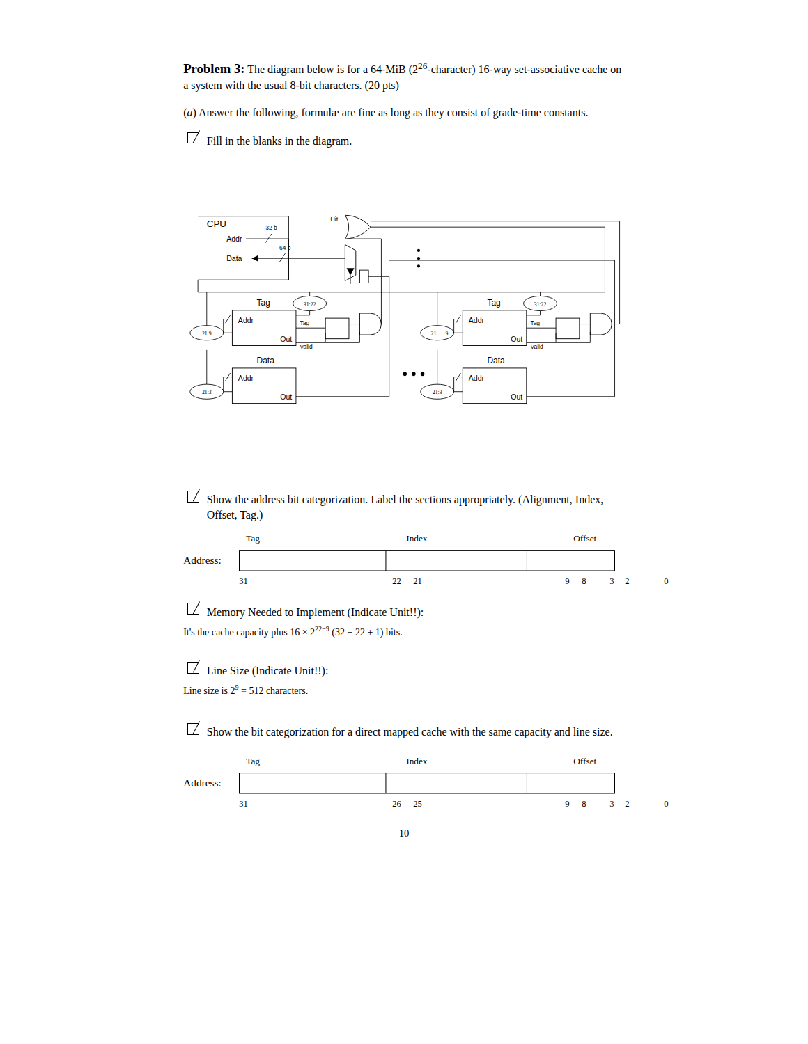Problem 3: The diagram below is for a 64-MiB (226-character) 16-way set-associative cache on a system with the usual 8-bit characters. (20 pts)
(a) Answer the following, formulæ are fine as long as they consist of grade-time constants.
Fill in the blanks in the diagram.
CPU Addr Data 32 b 64 b Hit Addr Out Tag 31:22 21:9 Tag Valid = Addr Out Data 21:3 Addr Out Tag 31:22 21: :9 Tag Valid = Addr Out Data 21:3
Show the address bit categorization. Label the sections appropriately. (Alignment, Index, Offset, Tag.)
Tag Index Offset Address: 31 22 21 9 8 3 2 0
Memory Needed to Implement (Indicate Unit!!):
It's the cache capacity plus 16 × 222−9 (32 − 22 + 1) bits.
Line Size (Indicate Unit!!):
Line size is 29 = 512 characters.
Show the bit categorization for a direct mapped cache with the same capacity and line size.
Tag Index Offset Address: 31 26 25 9 8 3 2 0
10